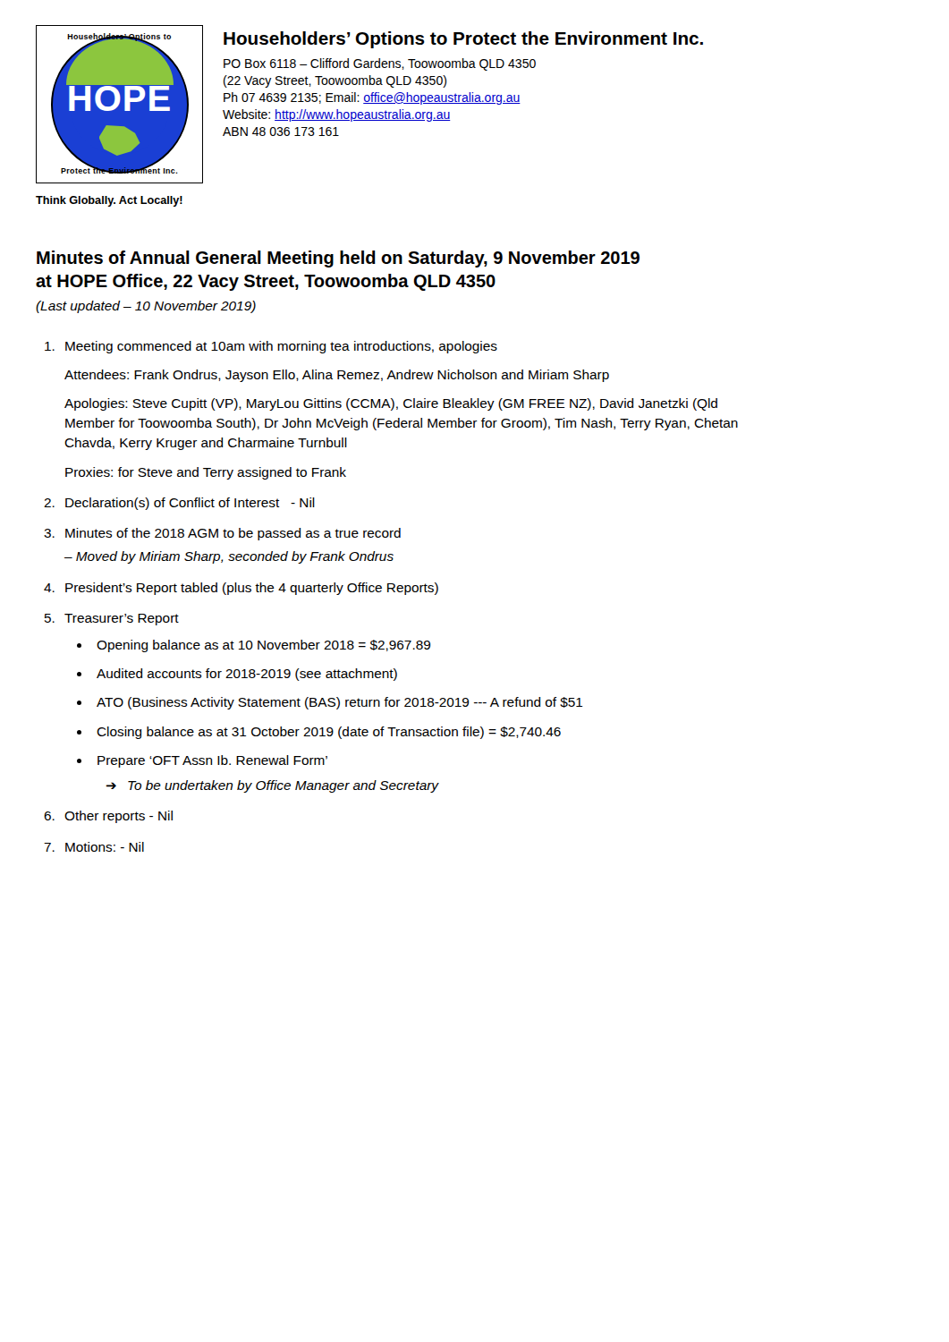Householders’ Options to
HOPE
Protect the Environment Inc.
Householders’ Options to Protect the Environment Inc.
PO Box 6118 – Clifford Gardens, Toowoomba QLD 4350
(22 Vacy Street, Toowoomba QLD 4350)
Ph 07 4639 2135; Email: office@hopeaustralia.org.au
Website: http://www.hopeaustralia.org.au
ABN 48 036 173 161
Think Globally. Act Locally!
Minutes of Annual General Meeting held on Saturday, 9 November 2019 at HOPE Office, 22 Vacy Street, Toowoomba QLD 4350
(Last updated – 10 November 2019)
Meeting commenced at 10am with morning tea introductions, apologies
Attendees: Frank Ondrus, Jayson Ello, Alina Remez, Andrew Nicholson and Miriam Sharp
Apologies: Steve Cupitt (VP), MaryLou Gittins (CCMA), Claire Bleakley (GM FREE NZ), David Janetzki (Qld Member for Toowoomba South), Dr John McVeigh (Federal Member for Groom), Tim Nash, Terry Ryan, Chetan Chavda, Kerry Kruger and Charmaine Turnbull
Proxies: for Steve and Terry assigned to Frank
Declaration(s) of Conflict of Interest - Nil
Minutes of the 2018 AGM to be passed as a true record
– Moved by Miriam Sharp, seconded by Frank Ondrus
President’s Report tabled (plus the 4 quarterly Office Reports)
Treasurer’s Report
Opening balance as at 10 November 2018 = $2,967.89
Audited accounts for 2018-2019 (see attachment)
ATO (Business Activity Statement (BAS) return for 2018-2019 --- A refund of $51
Closing balance as at 31 October 2019 (date of Transaction file) = $2,740.46
Prepare ‘OFT Assn Ib. Renewal Form’
To be undertaken by Office Manager and Secretary
Other reports - Nil
Motions: - Nil